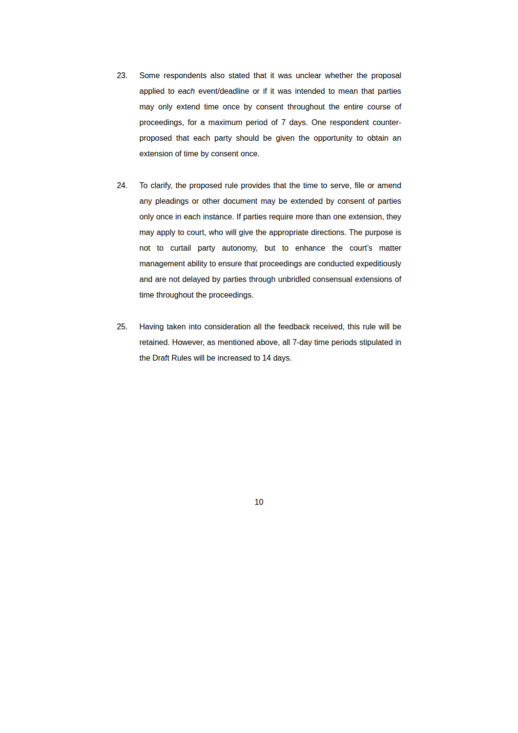23. Some respondents also stated that it was unclear whether the proposal applied to each event/deadline or if it was intended to mean that parties may only extend time once by consent throughout the entire course of proceedings, for a maximum period of 7 days. One respondent counter-proposed that each party should be given the opportunity to obtain an extension of time by consent once.
24. To clarify, the proposed rule provides that the time to serve, file or amend any pleadings or other document may be extended by consent of parties only once in each instance. If parties require more than one extension, they may apply to court, who will give the appropriate directions. The purpose is not to curtail party autonomy, but to enhance the court’s matter management ability to ensure that proceedings are conducted expeditiously and are not delayed by parties through unbridled consensual extensions of time throughout the proceedings.
25. Having taken into consideration all the feedback received, this rule will be retained. However, as mentioned above, all 7-day time periods stipulated in the Draft Rules will be increased to 14 days.
10